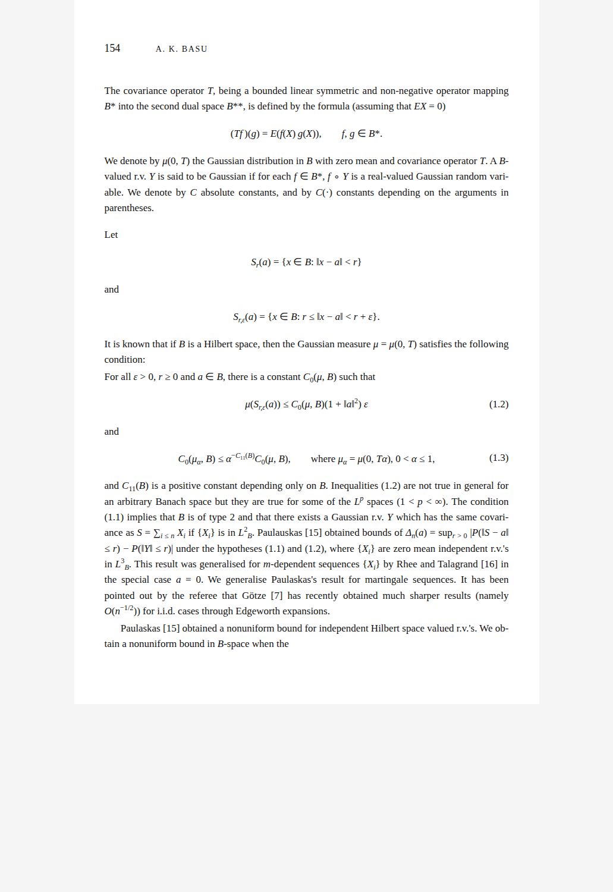154 A. K. BASU
The covariance operator T, being a bounded linear symmetric and non-negative operator mapping B* into the second dual space B**, is defined by the formula (assuming that EX = 0)
(Tf )(g) = E(f(X) g(X)),  f, g ∈ B*.
We denote by μ(0, T) the Gaussian distribution in B with zero mean and covariance operator T. A B-valued r.v. Y is said to be Gaussian if for each f ∈ B*, f ∘ Y is a real-valued Gaussian random variable. We denote by C absolute constants, and by C(·) constants depending on the arguments in parentheses.
Let
Sr(a) = {x ∈ B: ‖x − a‖ < r}
and
Sr,ε(a) = {x ∈ B: r ≤ ‖x − a‖ < r + ε}.
It is known that if B is a Hilbert space, then the Gaussian measure μ = μ(0, T) satisfies the following condition:
For all ε > 0, r ≥ 0 and a ∈ B, there is a constant C0(μ, B) such that
μ(Sr,ε(a)) ≤ C0(μ, B)(1 + ‖a‖2) ε(1.2)
and
C0(μα, B) ≤ α−C11(B)C0(μ, B),  where μα = μ(0, Tα), 0 < α ≤ 1,(1.3)
and C11(B) is a positive constant depending only on B. Inequalities (1.2) are not true in general for an arbitrary Banach space but they are true for some of the Lp spaces (1 < p < ∞). The condition (1.1) implies that B is of type 2 and that there exists a Gaussian r.v. Y which has the same covariance as S = ∑i ≤ n Xi if {Xi} is in L2B. Paulauskas [15] obtained bounds of Δn(a) = supr > 0 |P(‖S − a‖ ≤ r) − P(‖Y‖ ≤ r)| under the hypotheses (1.1) and (1.2), where {Xi} are zero mean independent r.v.'s in L3B. This result was generalised for m-dependent sequences {Xi} by Rhee and Talagrand [16] in the special case a = 0. We generalise Paulaskas's result for martingale sequences. It has been pointed out by the referee that Götze [7] has recently obtained much sharper results (namely O(n−1/2)) for i.i.d. cases through Edgeworth expansions.
Paulaskas [15] obtained a nonuniform bound for independent Hilbert space valued r.v.'s. We obtain a nonuniform bound in B-space when the